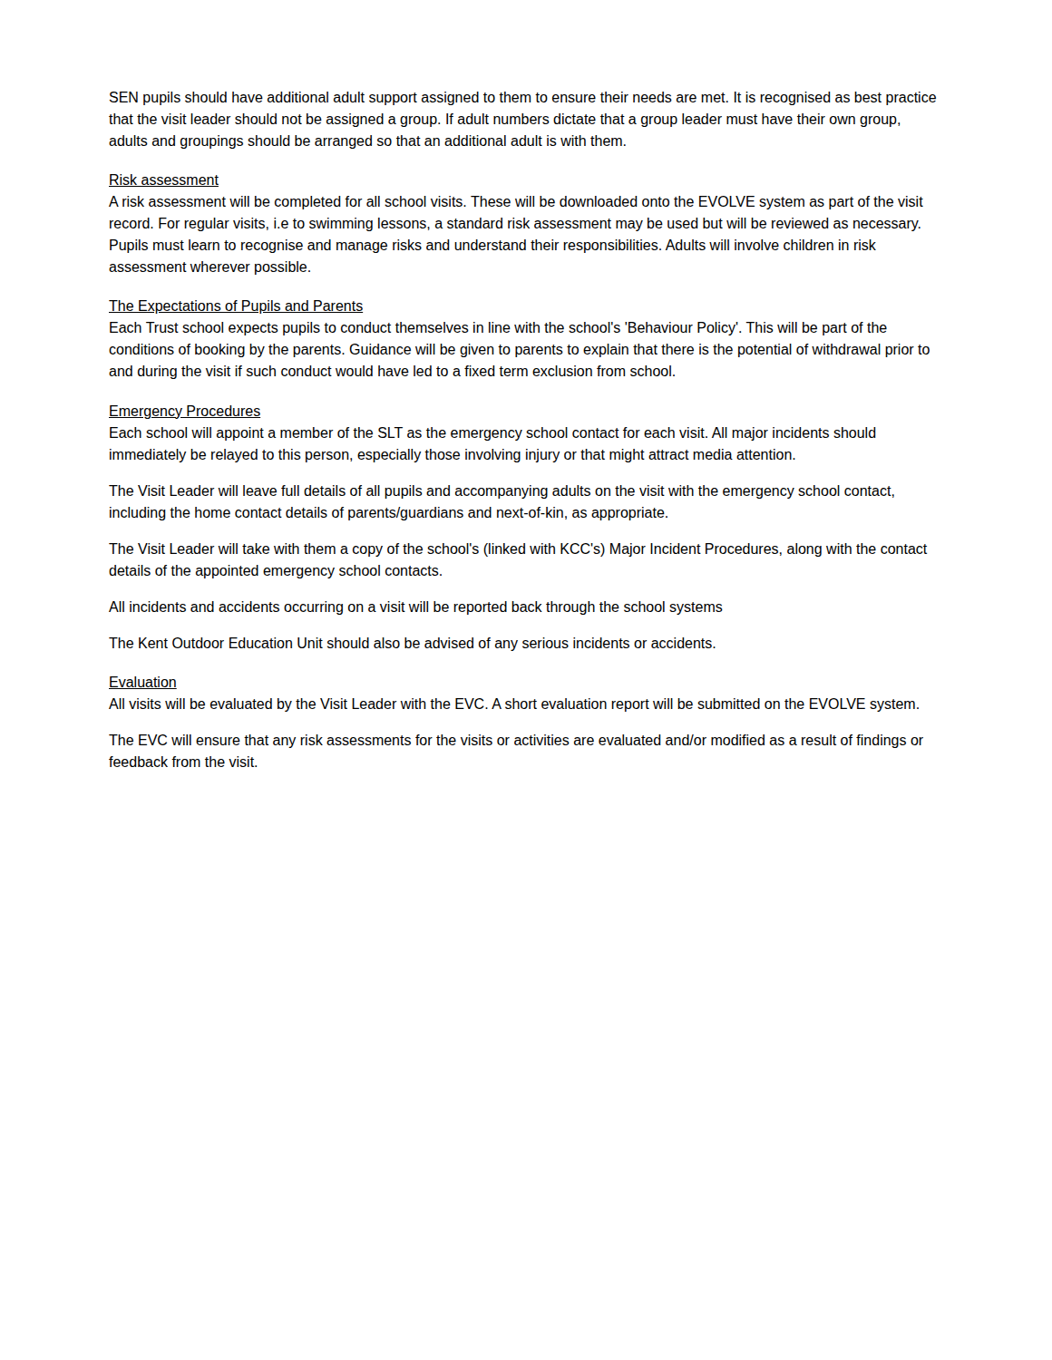SEN pupils should have additional adult support assigned to them to ensure their needs are met. It is recognised as best practice that the visit leader should not be assigned a group. If adult numbers dictate that a group leader must have their own group, adults and groupings should be arranged so that an additional adult is with them.
Risk assessment
A risk assessment will be completed for all school visits. These will be downloaded onto the EVOLVE system as part of the visit record. For regular visits, i.e to swimming lessons, a standard risk assessment may be used but will be reviewed as necessary. Pupils must learn to recognise and manage risks and understand their responsibilities. Adults will involve children in risk assessment wherever possible.
The Expectations of Pupils and Parents
Each Trust school expects pupils to conduct themselves in line with the school's 'Behaviour Policy'. This will be part of the conditions of booking by the parents. Guidance will be given to parents to explain that there is the potential of withdrawal prior to and during the visit if such conduct would have led to a fixed term exclusion from school.
Emergency Procedures
Each school will appoint a member of the SLT as the emergency school contact for each visit. All major incidents should immediately be relayed to this person, especially those involving injury or that might attract media attention.
The Visit Leader will leave full details of all pupils and accompanying adults on the visit with the emergency school contact, including the home contact details of parents/guardians and next-of-kin, as appropriate.
The Visit Leader will take with them a copy of the school's (linked with KCC's) Major Incident Procedures, along with the contact details of the appointed emergency school contacts.
All incidents and accidents occurring on a visit will be reported back through the school systems
The Kent Outdoor Education Unit should also be advised of any serious incidents or accidents.
Evaluation
All visits will be evaluated by the Visit Leader with the EVC. A short evaluation report will be submitted on the EVOLVE system.
The EVC will ensure that any risk assessments for the visits or activities are evaluated and/or modified as a result of findings or feedback from the visit.